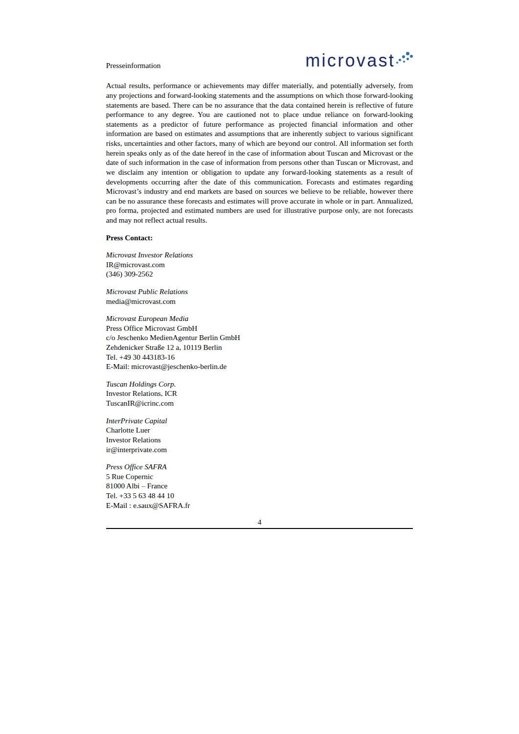Presseinformation
microvast
Actual results, performance or achievements may differ materially, and potentially adversely, from any projections and forward-looking statements and the assumptions on which those forward-looking statements are based. There can be no assurance that the data contained herein is reflective of future performance to any degree. You are cautioned not to place undue reliance on forward-looking statements as a predictor of future performance as projected financial information and other information are based on estimates and assumptions that are inherently subject to various significant risks, uncertainties and other factors, many of which are beyond our control. All information set forth herein speaks only as of the date hereof in the case of information about Tuscan and Microvast or the date of such information in the case of information from persons other than Tuscan or Microvast, and we disclaim any intention or obligation to update any forward-looking statements as a result of developments occurring after the date of this communication. Forecasts and estimates regarding Microvast’s industry and end markets are based on sources we believe to be reliable, however there can be no assurance these forecasts and estimates will prove accurate in whole or in part. Annualized, pro forma, projected and estimated numbers are used for illustrative purpose only, are not forecasts and may not reflect actual results.
Press Contact:
Microvast Investor Relations
IR@microvast.com
(346) 309-2562
Microvast Public Relations
media@microvast.com
Microvast European Media
Press Office Microvast GmbH
c/o Jeschenko MedienAgentur Berlin GmbH
Zehdenicker Straße 12 a, 10119 Berlin
Tel. +49 30 443183-16
E-Mail: microvast@jeschenko-berlin.de
Tuscan Holdings Corp.
Investor Relations, ICR
TuscanIR@icrinc.com
InterPrivate Capital
Charlotte Luer
Investor Relations
ir@interprivate.com
Press Office SAFRA
5 Rue Copernic
81000 Albi – France
Tel. +33 5 63 48 44 10
E-Mail : e.saux@SAFRA.fr
4